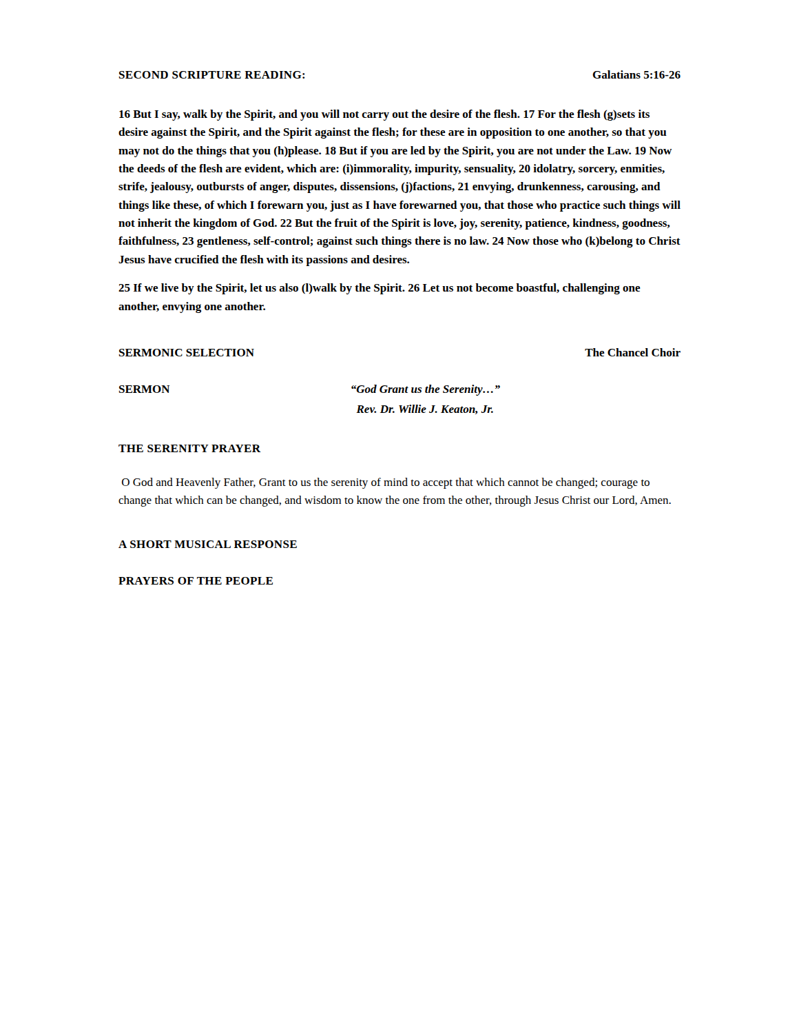SECOND SCRIPTURE READING: Galatians 5:16-26
16 But I say, walk by the Spirit, and you will not carry out the desire of the flesh. 17 For the flesh (g)sets its desire against the Spirit, and the Spirit against the flesh; for these are in opposition to one another, so that you may not do the things that you (h)please. 18 But if you are led by the Spirit, you are not under the Law. 19 Now the deeds of the flesh are evident, which are: (i)immorality, impurity, sensuality, 20 idolatry, sorcery, enmities, strife, jealousy, outbursts of anger, disputes, dissensions, (j)factions, 21 envying, drunkenness, carousing, and things like these, of which I forewarn you, just as I have forewarned you, that those who practice such things will not inherit the kingdom of God. 22 But the fruit of the Spirit is love, joy, serenity, patience, kindness, goodness, faithfulness, 23 gentleness, self-control; against such things there is no law. 24 Now those who (k)belong to Christ Jesus have crucified the flesh with its passions and desires.
25 If we live by the Spirit, let us also (l)walk by the Spirit. 26 Let us not become boastful, challenging one another, envying one another.
SERMONIC SELECTION The Chancel Choir
SERMON “God Grant us the Serenity…” Rev. Dr. Willie J. Keaton, Jr.
THE SERENITY PRAYER
O God and Heavenly Father, Grant to us the serenity of mind to accept that which cannot be changed; courage to change that which can be changed, and wisdom to know the one from the other, through Jesus Christ our Lord, Amen.
A SHORT MUSICAL RESPONSE
PRAYERS OF THE PEOPLE